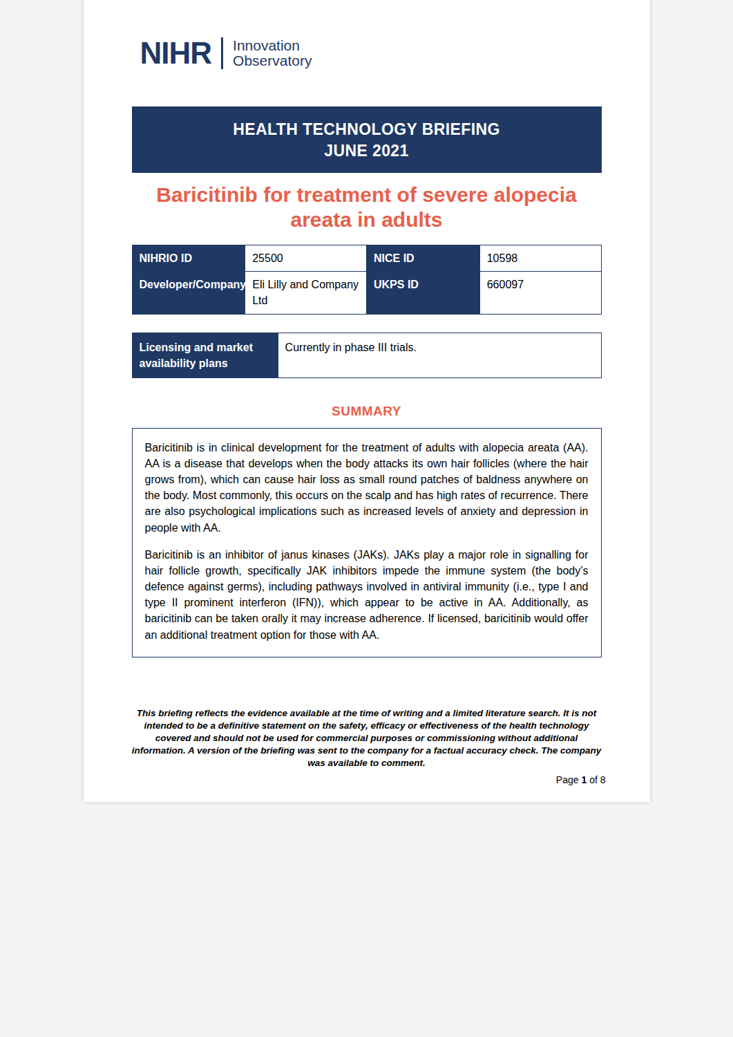NIHR Innovation
Observatory
HEALTH TECHNOLOGY BRIEFING
JUNE 2021
Baricitinib for treatment of severe alopecia areata in adults
| NIHRIO ID | 25500 | NICE ID | 10598 |
| Developer/Company | Eli Lilly and Company Ltd | UKPS ID | 660097 |
| Licensing and market availability plans | Currently in phase III trials. |
SUMMARY
Baricitinib is in clinical development for the treatment of adults with alopecia areata (AA). AA is a disease that develops when the body attacks its own hair follicles (where the hair grows from), which can cause hair loss as small round patches of baldness anywhere on the body. Most commonly, this occurs on the scalp and has high rates of recurrence. There are also psychological implications such as increased levels of anxiety and depression in people with AA.
Baricitinib is an inhibitor of janus kinases (JAKs). JAKs play a major role in signalling for hair follicle growth, specifically JAK inhibitors impede the immune system (the body’s defence against germs), including pathways involved in antiviral immunity (i.e., type I and type II prominent interferon (IFN)), which appear to be active in AA. Additionally, as baricitinib can be taken orally it may increase adherence. If licensed, baricitinib would offer an additional treatment option for those with AA.
This briefing reflects the evidence available at the time of writing and a limited literature search. It is not intended to be a definitive statement on the safety, efficacy or effectiveness of the health technology covered and should not be used for commercial purposes or commissioning without additional information. A version of the briefing was sent to the company for a factual accuracy check. The company was available to comment.
Page 1 of 8